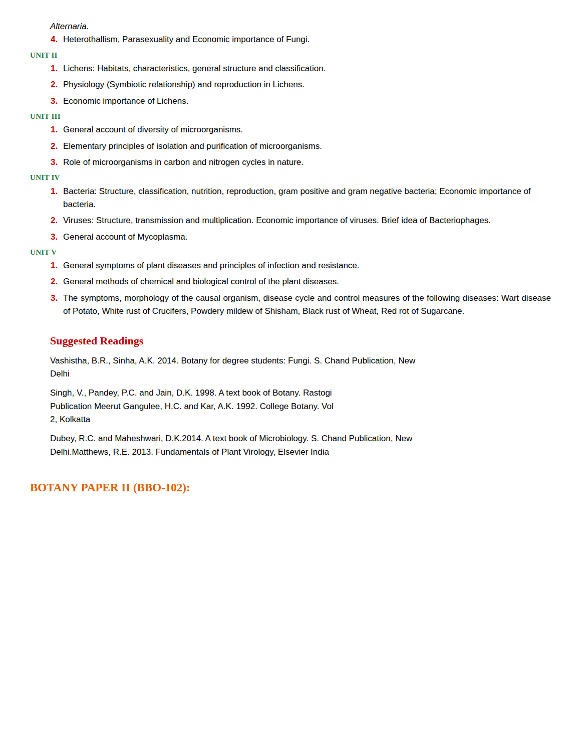Alternaria.
Heterothallism, Parasexuality and Economic importance of Fungi.
UNIT II
Lichens: Habitats, characteristics, general structure and classification.
Physiology (Symbiotic relationship) and reproduction in Lichens.
Economic importance of Lichens.
UNIT III
General account of diversity of microorganisms.
Elementary principles of isolation and purification of microorganisms.
Role of microorganisms in carbon and nitrogen cycles in nature.
UNIT IV
Bacteria: Structure, classification, nutrition, reproduction, gram positive and gram negative bacteria; Economic importance of bacteria.
Viruses: Structure, transmission and multiplication. Economic importance of viruses. Brief idea of Bacteriophages.
General account of Mycoplasma.
UNIT V
General symptoms of plant diseases and principles of infection and resistance.
General methods of chemical and biological control of the plant diseases.
The symptoms, morphology of the causal organism, disease cycle and control measures of the following diseases: Wart disease of Potato, White rust of Crucifers, Powdery mildew of Shisham, Black rust of Wheat, Red rot of Sugarcane.
Suggested Readings
Vashistha, B.R., Sinha, A.K. 2014. Botany for degree students: Fungi. S. Chand Publication, New Delhi
Singh, V., Pandey, P.C. and Jain, D.K. 1998. A text book of Botany. Rastogi
Publication Meerut Gangulee, H.C. and Kar, A.K. 1992. College Botany. Vol
2, Kolkatta
Dubey, R.C. and Maheshwari, D.K.2014. A text book of Microbiology. S. Chand Publication, New Delhi.Matthews, R.E. 2013. Fundamentals of Plant Virology, Elsevier India
BOTANY PAPER II (BBO-102):